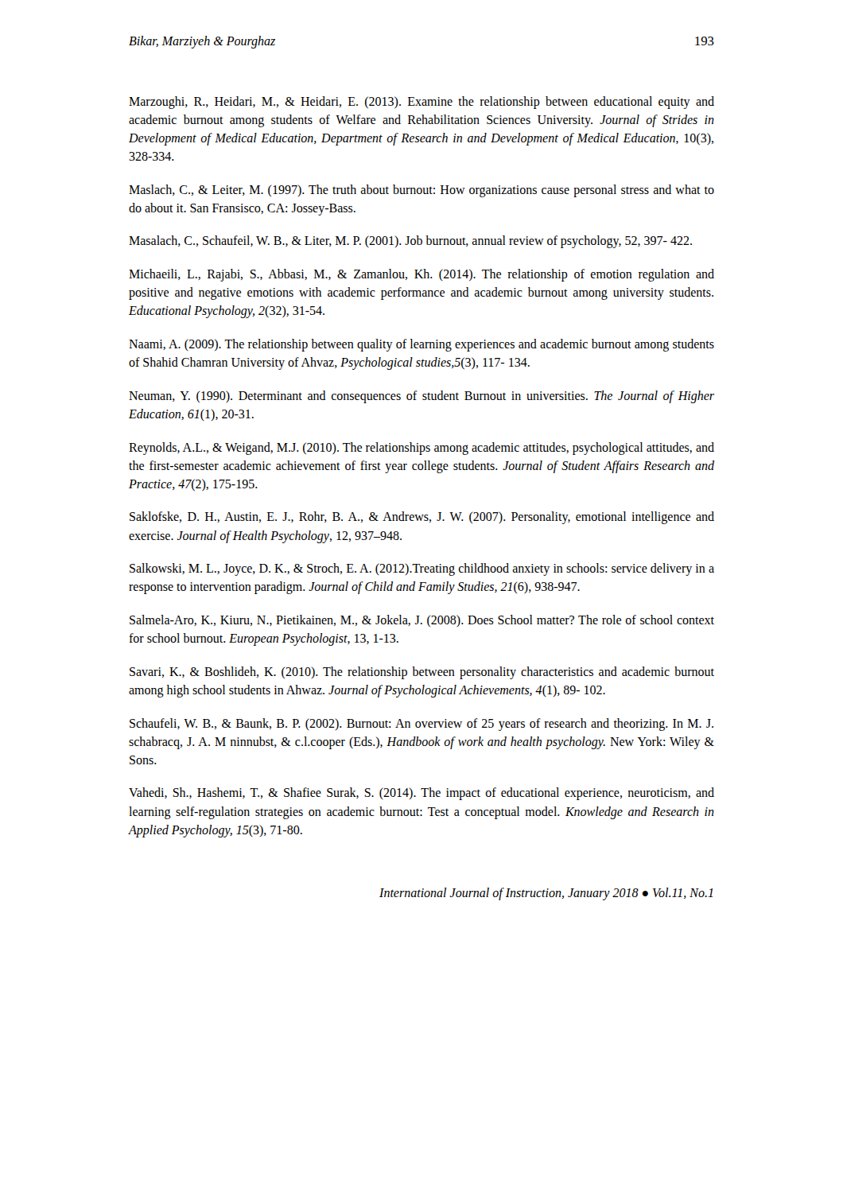Bikar, Marziyeh & Pourghaz 193
Marzoughi, R., Heidari, M., & Heidari, E. (2013). Examine the relationship between educational equity and academic burnout among students of Welfare and Rehabilitation Sciences University. Journal of Strides in Development of Medical Education, Department of Research in and Development of Medical Education, 10(3), 328-334.
Maslach, C., & Leiter, M. (1997). The truth about burnout: How organizations cause personal stress and what to do about it. San Fransisco, CA: Jossey-Bass.
Masalach, C., Schaufeil, W. B., & Liter, M. P. (2001). Job burnout, annual review of psychology, 52, 397- 422.
Michaeili, L., Rajabi, S., Abbasi, M., & Zamanlou, Kh. (2014). The relationship of emotion regulation and positive and negative emotions with academic performance and academic burnout among university students. Educational Psychology, 2(32), 31-54.
Naami, A. (2009). The relationship between quality of learning experiences and academic burnout among students of Shahid Chamran University of Ahvaz, Psychological studies,5(3), 117- 134.
Neuman, Y. (1990). Determinant and consequences of student Burnout in universities. The Journal of Higher Education, 61(1), 20-31.
Reynolds, A.L., & Weigand, M.J. (2010). The relationships among academic attitudes, psychological attitudes, and the first-semester academic achievement of first year college students. Journal of Student Affairs Research and Practice, 47(2), 175-195.
Saklofske, D. H., Austin, E. J., Rohr, B. A., & Andrews, J. W. (2007). Personality, emotional intelligence and exercise. Journal of Health Psychology, 12, 937–948.
Salkowski, M. L., Joyce, D. K., & Stroch, E. A. (2012).Treating childhood anxiety in schools: service delivery in a response to intervention paradigm. Journal of Child and Family Studies, 21(6), 938-947.
Salmela-Aro, K., Kiuru, N., Pietikainen, M., & Jokela, J. (2008). Does School matter? The role of school context for school burnout. European Psychologist, 13, 1-13.
Savari, K., & Boshlideh, K. (2010). The relationship between personality characteristics and academic burnout among high school students in Ahwaz. Journal of Psychological Achievements, 4(1), 89- 102.
Schaufeli, W. B., & Baunk, B. P. (2002). Burnout: An overview of 25 years of research and theorizing. In M. J. schabracq, J. A. M ninnubst, & c.l.cooper (Eds.), Handbook of work and health psychology. New York: Wiley & Sons.
Vahedi, Sh., Hashemi, T., & Shafiee Surak, S. (2014). The impact of educational experience, neuroticism, and learning self-regulation strategies on academic burnout: Test a conceptual model. Knowledge and Research in Applied Psychology, 15(3), 71-80.
International Journal of Instruction, January 2018 ● Vol.11, No.1